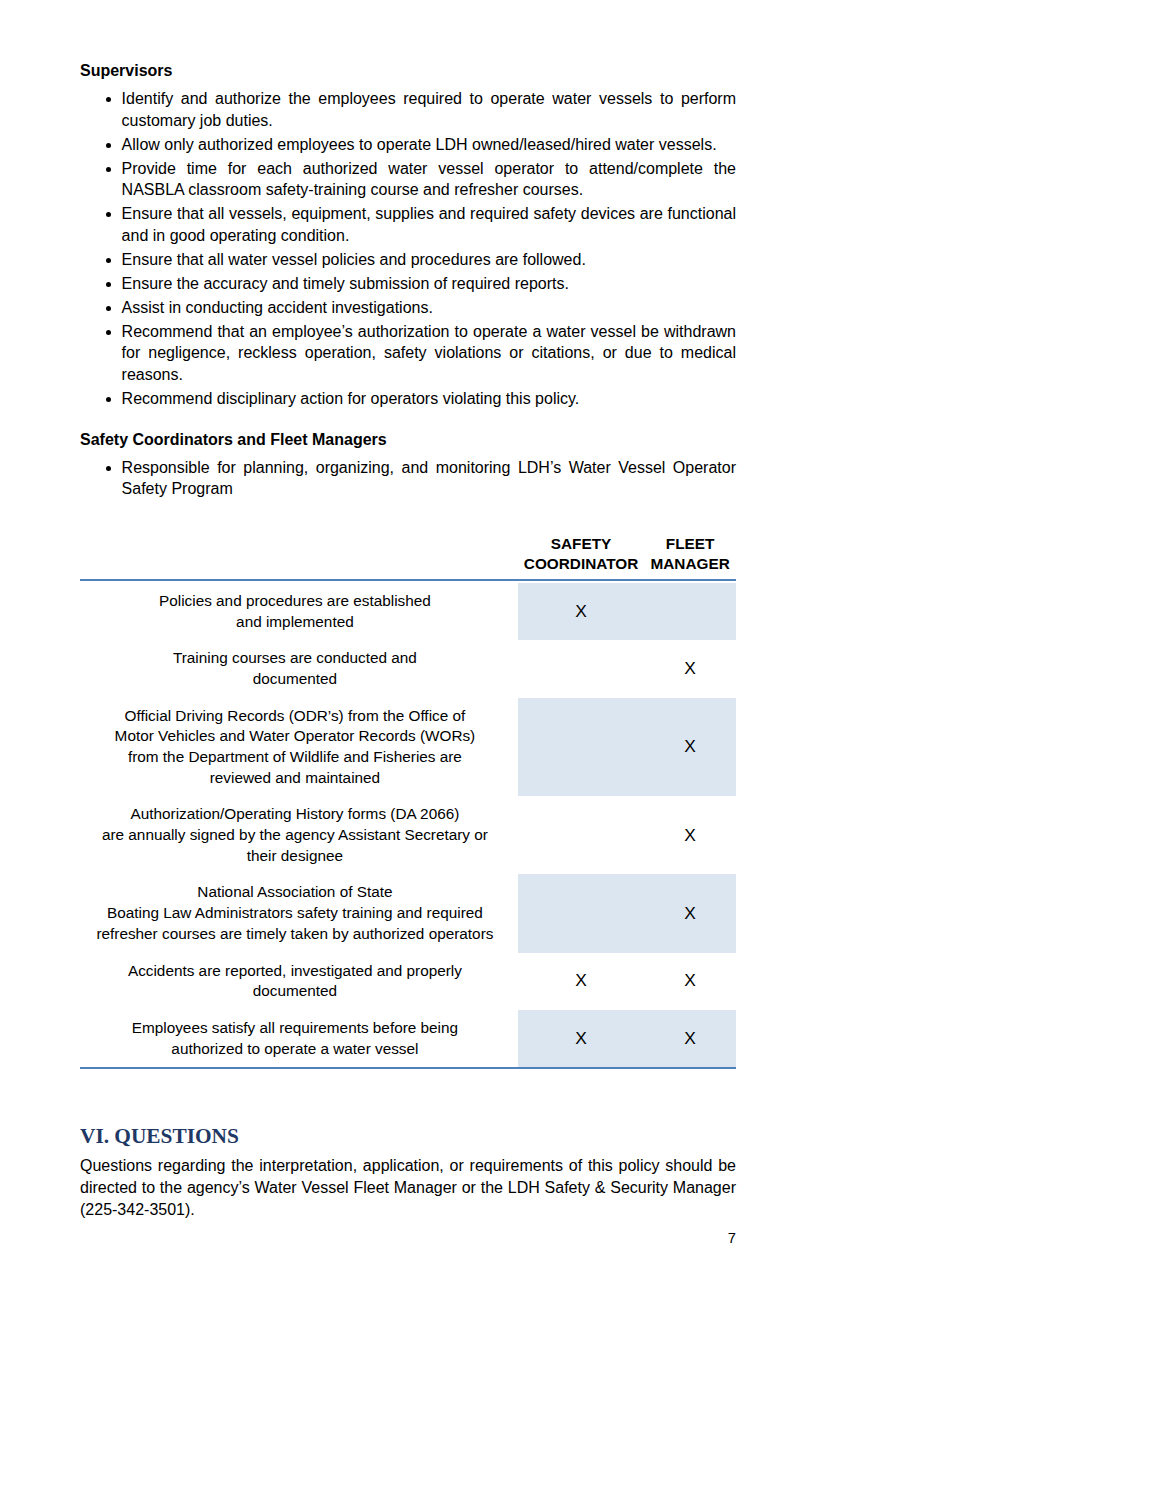Supervisors
Identify and authorize the employees required to operate water vessels to perform customary job duties.
Allow only authorized employees to operate LDH owned/leased/hired water vessels.
Provide time for each authorized water vessel operator to attend/complete the NASBLA classroom safety-training course and refresher courses.
Ensure that all vessels, equipment, supplies and required safety devices are functional and in good operating condition.
Ensure that all water vessel policies and procedures are followed.
Ensure the accuracy and timely submission of required reports.
Assist in conducting accident investigations.
Recommend that an employee’s authorization to operate a water vessel be withdrawn for negligence, reckless operation, safety violations or citations, or due to medical reasons.
Recommend disciplinary action for operators violating this policy.
Safety Coordinators and Fleet Managers
Responsible for planning, organizing, and monitoring LDH’s Water Vessel Operator Safety Program
| | SAFETY COORDINATOR | FLEET MANAGER |
| --- | --- | --- |
| Policies and procedures are established and implemented | X | |
| Training courses are conducted and documented | | X |
| Official Driving Records (ODR’s) from the Office of Motor Vehicles and Water Operator Records (WORs) from the Department of Wildlife and Fisheries are reviewed and maintained | | X |
| Authorization/Operating History forms (DA 2066) are annually signed by the agency Assistant Secretary or their designee | | X |
| National Association of State Boating Law Administrators safety training and required refresher courses are timely taken by authorized operators | | X |
| Accidents are reported, investigated and properly documented | X | X |
| Employees satisfy all requirements before being authorized to operate a water vessel | X | X |
VI. QUESTIONS
Questions regarding the interpretation, application, or requirements of this policy should be directed to the agency’s Water Vessel Fleet Manager or the LDH Safety & Security Manager (225-342-3501).
7